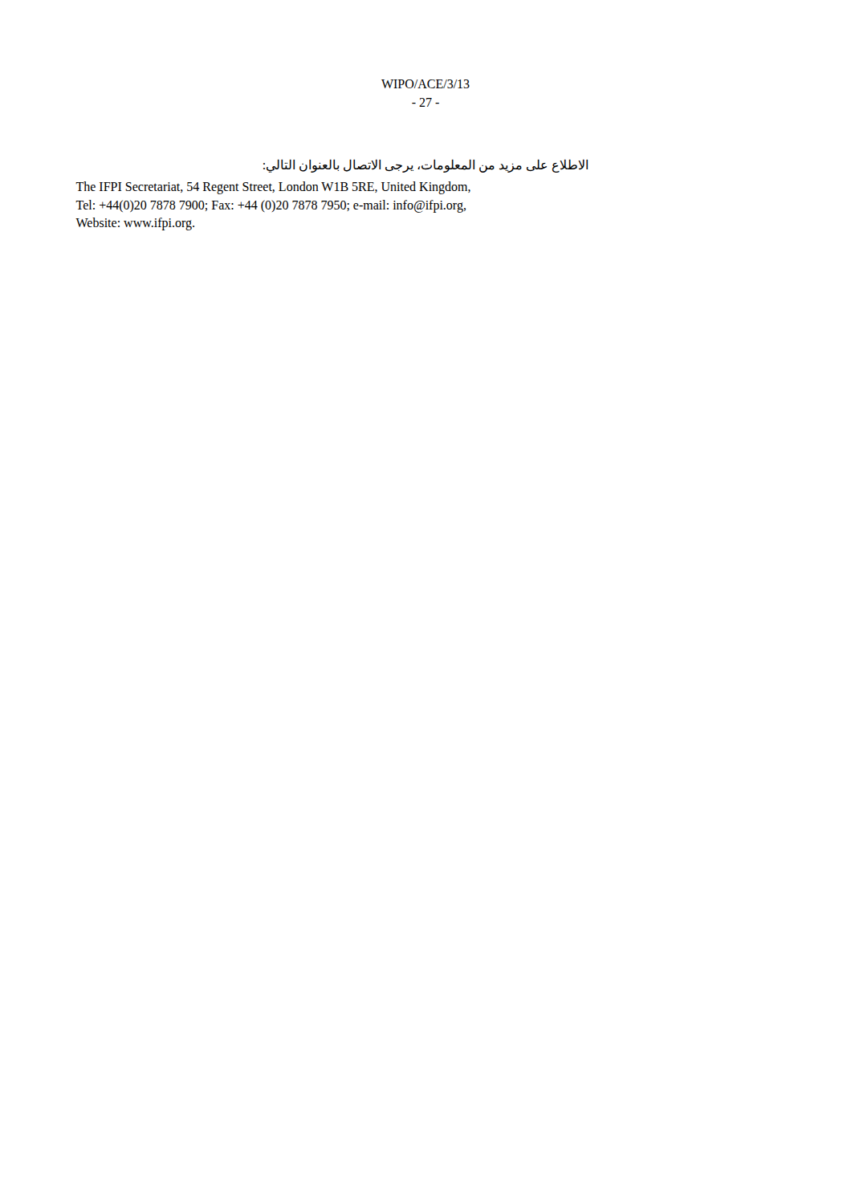WIPO/ACE/3/13
- 27 -
الاطلاع على مزيد من المعلومات، يرجى الاتصال بالعنوان التالي:
The IFPI Secretariat, 54 Regent Street, London W1B 5RE, United Kingdom,
Tel: +44(0)20 7878 7900; Fax: +44 (0)20 7878 7950; e-mail: info@ifpi.org,
Website: www.ifpi.org.